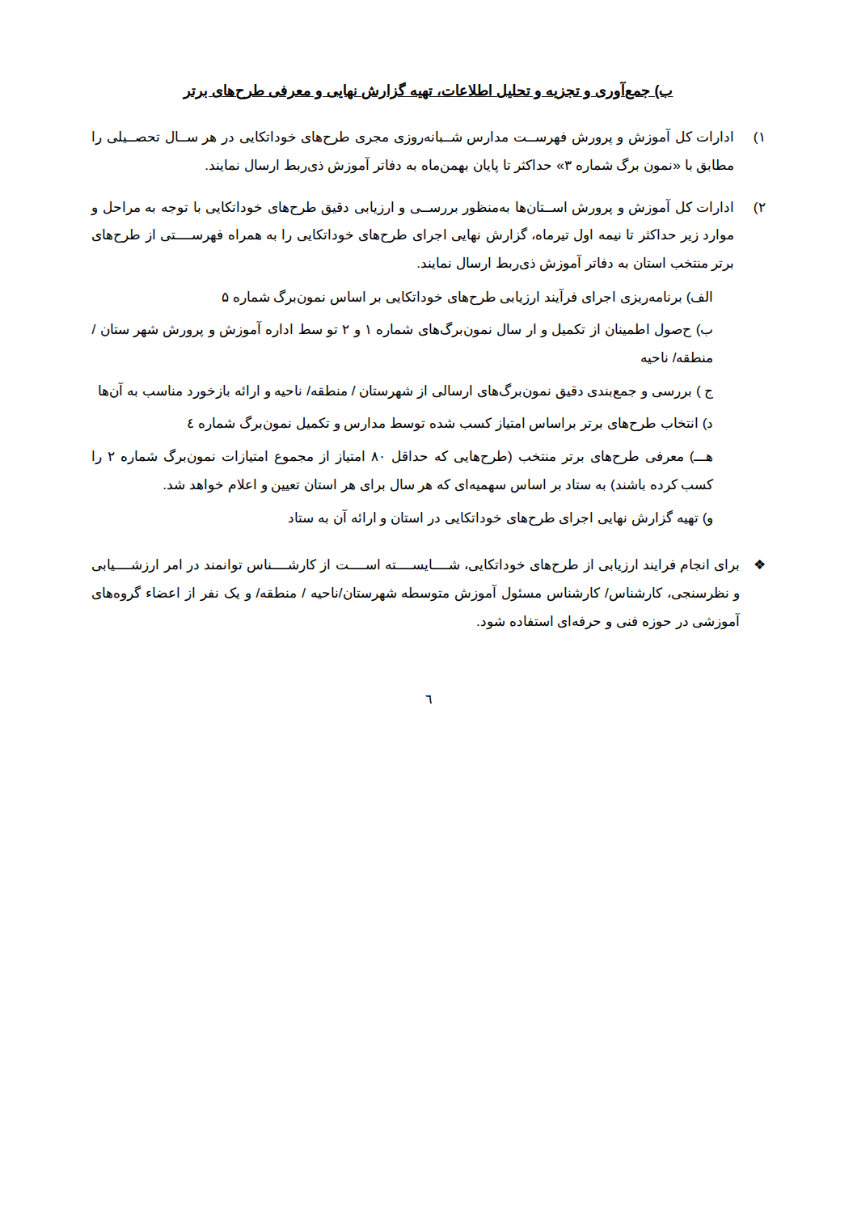ب) جمع‌آوری و تجزیه و تحلیل اطلاعات، تهیه گزارش نهایی و معرفی طرح‌های برتر
۱) ادارات کل آموزش و پرورش فهرســت مدارس شــبانه‌روزی مجری طرح‌های خوداتکایی در هر ســال تحصــیلی را مطابق با «نمون برگ شماره ۳» حداکثر تا پایان بهمن‌ماه به دفاتر آموزش ذی‌ربط ارسال نمایند.
۲) ادارات کل آموزش و پرورش اســتان‌ها به‌منظور بررســی و ارزیابی دقیق طرح‌های خوداتکایی با توجه به مراحل و موارد زیر حداکثر تا نیمه اول تیرماه، گزارش نهایی اجرای طرح‌های خوداتکایی را به همراه فهرســــتی از طرح‌های برتر منتخب استان به دفاتر آموزش ذی‌ربط ارسال نمایند.
الف) برنامه‌ریزی اجرای فرآیند ارزیابی طرح‌های خوداتکایی بر اساس نمون‌برگ شماره ۵
ب) ح‌صول اطمینان از تکمیل و ار سال نمون‌برگ‌های شماره ۱ و ۲ تو سط اداره آموزش و پرورش شهر ستان / منطقه/ ناحیه
ج ) بررسی و جمع‌بندی دقیق نمون‌برگ‌های ارسالی از شهرستان / منطقه/ ناحیه و ارائه بازخورد مناسب به آن‌ها
د) انتخاب طرح‌های برتر براساس امتیاز کسب شده توسط مدارس و تکمیل نمون‌برگ شماره ٤
هـــ) معرفی طرح‌های برتر منتخب (طرح‌هایی که حداقل ۸۰ امتیاز از مجموع امتیازات نمون‌برگ شماره ۲ را کسب کرده باشند) به ستاد بر اساس سهمیه‌ای که هر سال برای هر استان تعیین و اعلام خواهد شد.
و) تهیه گزارش نهایی اجرای طرح‌های خوداتکایی در استان و ارائه آن به ستاد
❖ برای انجام فرایند ارزیابی از طرح‌های خوداتکایی، شــــایســــته اســــت از کارشــــناس توانمند در امر ارزشــــیابی و نظرسنجی، کارشناس/ کارشناس مسئول آموزش متوسطه شهرستان/ناحیه / منطقه/ و یک نفر از اعضاء گروه‌های آموزشی در حوزه فنی و حرفه‌ای استفاده شود.
٦